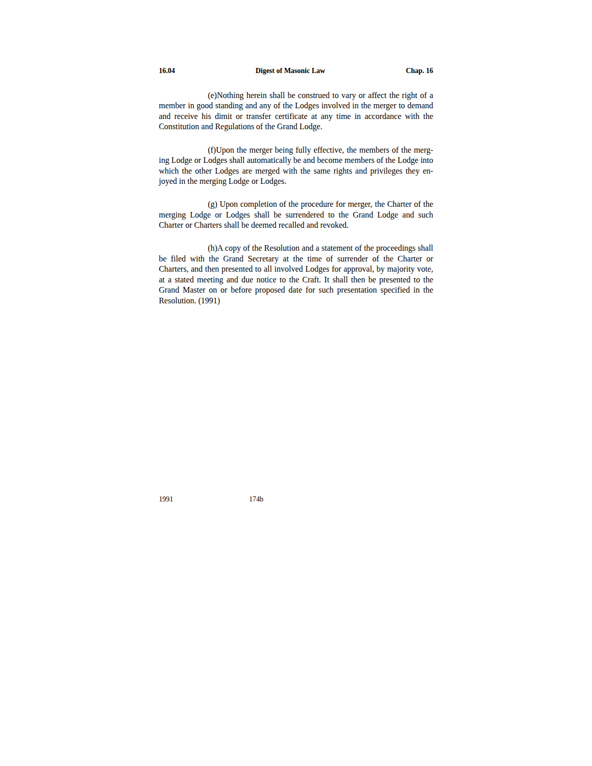16.04 Digest of Masonic Law Chap. 16
(e) Nothing herein shall be construed to vary or affect the right of a member in good standing and any of the Lodges involved in the merger to demand and receive his dimit or transfer certificate at any time in accordance with the Constitution and Regulations of the Grand Lodge.
(f) Upon the merger being fully effective, the members of the merging Lodge or Lodges shall automatically be and become members of the Lodge into which the other Lodges are merged with the same rights and privileges they enjoyed in the merging Lodge or Lodges.
(g) Upon completion of the procedure for merger, the Charter of the merging Lodge or Lodges shall be surrendered to the Grand Lodge and such Charter or Charters shall be deemed recalled and revoked.
(h) A copy of the Resolution and a statement of the proceedings shall be filed with the Grand Secretary at the time of surrender of the Charter or Charters, and then presented to all involved Lodges for approval, by majority vote, at a stated meeting and due notice to the Craft. It shall then be presented to the Grand Master on or before proposed date for such presentation specified in the Resolution. (1991)
1991174b